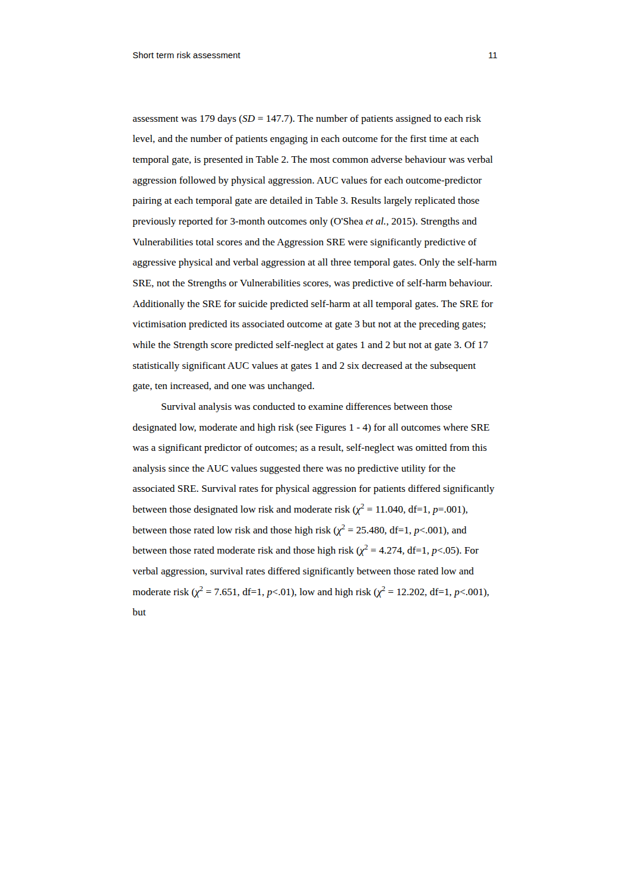Short term risk assessment 11
assessment was 179 days (SD = 147.7). The number of patients assigned to each risk level, and the number of patients engaging in each outcome for the first time at each temporal gate, is presented in Table 2. The most common adverse behaviour was verbal aggression followed by physical aggression. AUC values for each outcome-predictor pairing at each temporal gate are detailed in Table 3. Results largely replicated those previously reported for 3-month outcomes only (O'Shea et al., 2015). Strengths and Vulnerabilities total scores and the Aggression SRE were significantly predictive of aggressive physical and verbal aggression at all three temporal gates. Only the self-harm SRE, not the Strengths or Vulnerabilities scores, was predictive of self-harm behaviour. Additionally the SRE for suicide predicted self-harm at all temporal gates. The SRE for victimisation predicted its associated outcome at gate 3 but not at the preceding gates; while the Strength score predicted self-neglect at gates 1 and 2 but not at gate 3. Of 17 statistically significant AUC values at gates 1 and 2 six decreased at the subsequent gate, ten increased, and one was unchanged.
Survival analysis was conducted to examine differences between those designated low, moderate and high risk (see Figures 1 - 4) for all outcomes where SRE was a significant predictor of outcomes; as a result, self-neglect was omitted from this analysis since the AUC values suggested there was no predictive utility for the associated SRE. Survival rates for physical aggression for patients differed significantly between those designated low risk and moderate risk (χ2 = 11.040, df=1, p=.001), between those rated low risk and those high risk (χ2 = 25.480, df=1, p<.001), and between those rated moderate risk and those high risk (χ2 = 4.274, df=1, p<.05). For verbal aggression, survival rates differed significantly between those rated low and moderate risk (χ2 = 7.651, df=1, p<.01), low and high risk (χ2 = 12.202, df=1, p<.001), but